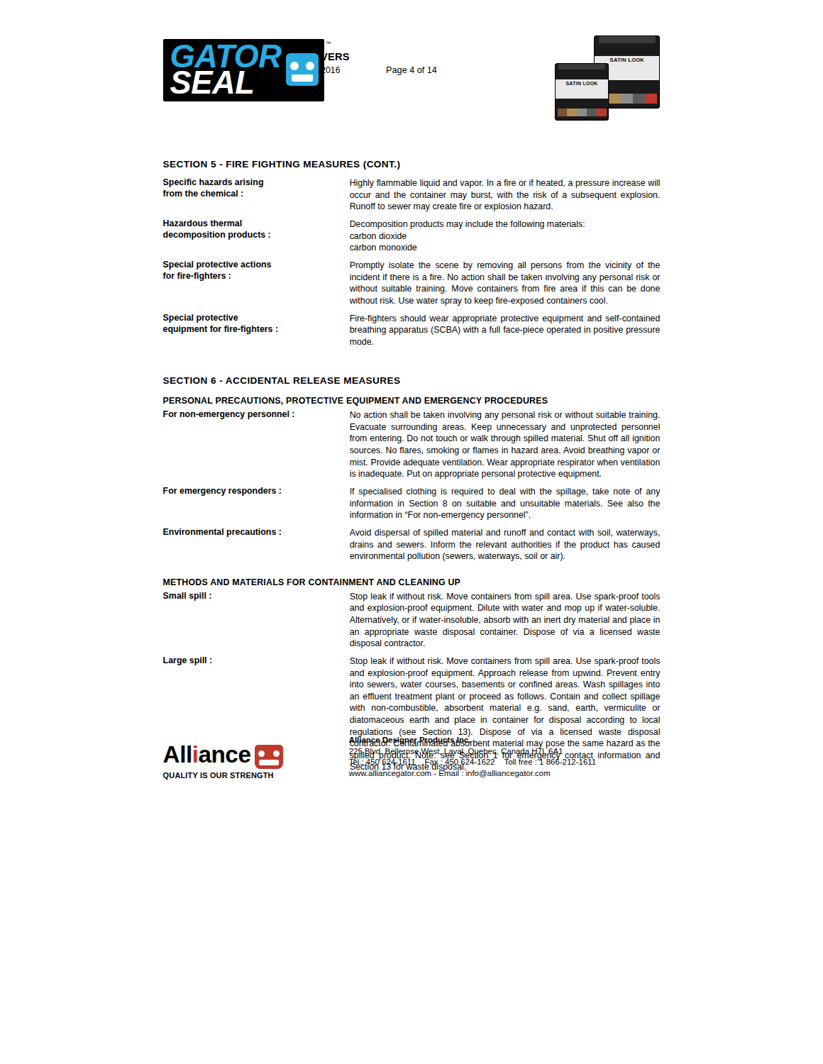GATOR SEAL
™
Page 4 of 14
SATIN LOOK
SATIN LOOK
GATOR SATIN LOOK SEALER
FOR DRY CAST CONCRETE PAVERS
SDS Revision Date (dd/mm/yyyy): 23/03/2016
SECTION 5 - FIRE FIGHTING MEASURES (CONT.)
| Specific hazards arising from the chemical : | Highly flammable liquid and vapor. In a fire or if heated, a pressure increase will occur and the container may burst, with the risk of a subsequent explosion. Runoff to sewer may create fire or explosion hazard. |
| Hazardous thermal decomposition products : | Decomposition products may include the following materials: carbon dioxide carbon monoxide |
| Special protective actions for fire-fighters : | Promptly isolate the scene by removing all persons from the vicinity of the incident if there is a fire. No action shall be taken involving any personal risk or without suitable training. Move containers from fire area if this can be done without risk. Use water spray to keep fire-exposed containers cool. |
| Special protective equipment for fire-fighters : | Fire-fighters should wear appropriate protective equipment and self-contained breathing apparatus (SCBA) with a full face-piece operated in positive pressure mode. |
SECTION 6 - ACCIDENTAL RELEASE MEASURES
PERSONAL PRECAUTIONS, PROTECTIVE EQUIPMENT AND EMERGENCY PROCEDURES
| For non-emergency personnel : | No action shall be taken involving any personal risk or without suitable training. Evacuate surrounding areas. Keep unnecessary and unprotected personnel from entering. Do not touch or walk through spilled material. Shut off all ignition sources. No flares, smoking or flames in hazard area. Avoid breathing vapor or mist. Provide adequate ventilation. Wear appropriate respirator when ventilation is inadequate. Put on appropriate personal protective equipment. |
| For emergency responders : | If specialised clothing is required to deal with the spillage, take note of any information in Section 8 on suitable and unsuitable materials. See also the information in “For non-emergency personnel”. |
| Environmental precautions : | Avoid dispersal of spilled material and runoff and contact with soil, waterways, drains and sewers. Inform the relevant authorities if the product has caused environmental pollution (sewers, waterways, soil or air). |
METHODS AND MATERIALS FOR CONTAINMENT AND CLEANING UP
| Small spill : | Stop leak if without risk. Move containers from spill area. Use spark-proof tools and explosion-proof equipment. Dilute with water and mop up if water-soluble. Alternatively, or if water-insoluble, absorb with an inert dry material and place in an appropriate waste disposal container. Dispose of via a licensed waste disposal contractor. |
| Large spill : | Stop leak if without risk. Move containers from spill area. Use spark-proof tools and explosion-proof equipment. Approach release from upwind. Prevent entry into sewers, water courses, basements or confined areas. Wash spillages into an effluent treatment plant or proceed as follows. Contain and collect spillage with non-combustible, absorbent material e.g. sand, earth, vermiculite or diatomaceous earth and place in container for disposal according to local regulations (see Section 13). Dispose of via a licensed waste disposal contractor. Contaminated absorbent material may pose the same hazard as the spilled product. Note: see Section 1 for emergency contact information and Section 13 for waste disposal. |
Alliance
QUALITY IS OUR STRENGTH
Alliance Designer Products Inc.
225 Blvd. Bellerose West, Laval, Quebec, Canada H7L 6A1
Tel.: 450 624-1611 Fax : 450 624-1622 Toll free : 1 866-212-1611
www.alliancegator.com - Email : info@alliancegator.com